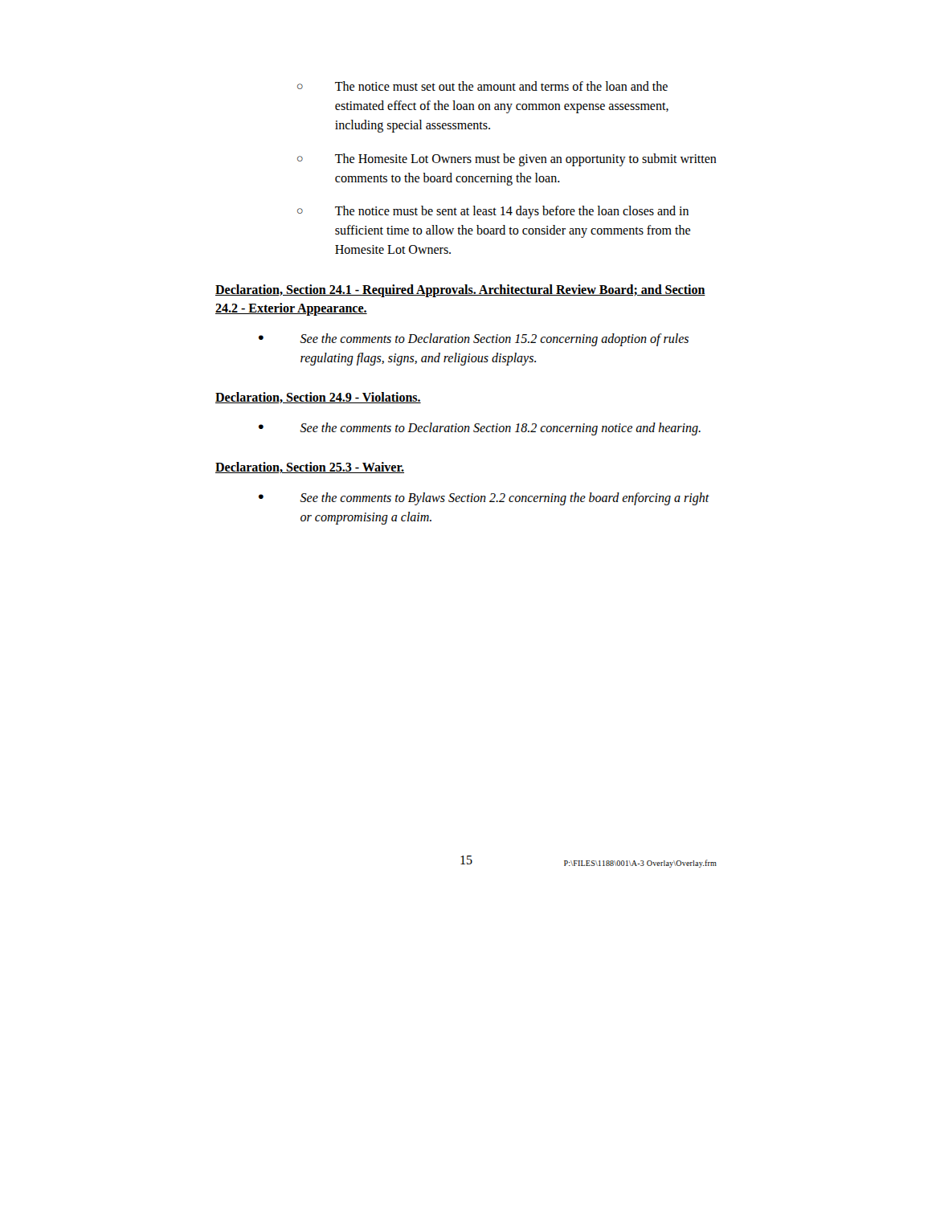The notice must set out the amount and terms of the loan and the estimated effect of the loan on any common expense assessment, including special assessments.
The Homesite Lot Owners must be given an opportunity to submit written comments to the board concerning the loan.
The notice must be sent at least 14 days before the loan closes and in sufficient time to allow the board to consider any comments from the Homesite Lot Owners.
Declaration, Section 24.1 - Required Approvals. Architectural Review Board; and Section 24.2 - Exterior Appearance.
See the comments to Declaration Section 15.2 concerning adoption of rules regulating flags, signs, and religious displays.
Declaration, Section 24.9 - Violations.
See the comments to Declaration Section 18.2 concerning notice and hearing.
Declaration, Section 25.3 - Waiver.
See the comments to Bylaws Section 2.2 concerning the board enforcing a right or compromising a claim.
15 P:\FILES\1188\001\A-3 Overlay\Overlay.frm